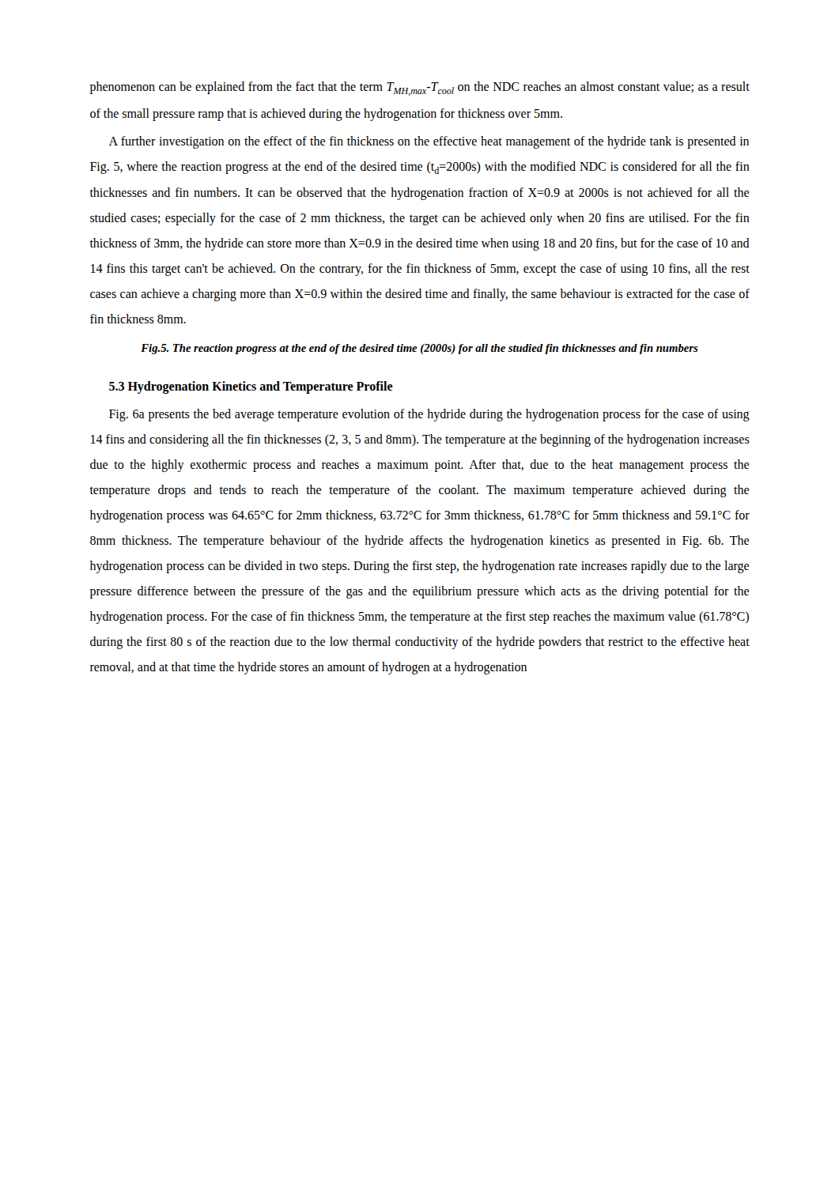phenomenon can be explained from the fact that the term TMH,max-Tcool on the NDC reaches an almost constant value; as a result of the small pressure ramp that is achieved during the hydrogenation for thickness over 5mm.
A further investigation on the effect of the fin thickness on the effective heat management of the hydride tank is presented in Fig. 5, where the reaction progress at the end of the desired time (td=2000s) with the modified NDC is considered for all the fin thicknesses and fin numbers. It can be observed that the hydrogenation fraction of X=0.9 at 2000s is not achieved for all the studied cases; especially for the case of 2 mm thickness, the target can be achieved only when 20 fins are utilised. For the fin thickness of 3mm, the hydride can store more than X=0.9 in the desired time when using 18 and 20 fins, but for the case of 10 and 14 fins this target can't be achieved. On the contrary, for the fin thickness of 5mm, except the case of using 10 fins, all the rest cases can achieve a charging more than X=0.9 within the desired time and finally, the same behaviour is extracted for the case of fin thickness 8mm.
Fig.5. The reaction progress at the end of the desired time (2000s) for all the studied fin thicknesses and fin numbers
5.3 Hydrogenation Kinetics and Temperature Profile
Fig. 6a presents the bed average temperature evolution of the hydride during the hydrogenation process for the case of using 14 fins and considering all the fin thicknesses (2, 3, 5 and 8mm). The temperature at the beginning of the hydrogenation increases due to the highly exothermic process and reaches a maximum point. After that, due to the heat management process the temperature drops and tends to reach the temperature of the coolant. The maximum temperature achieved during the hydrogenation process was 64.65°C for 2mm thickness, 63.72°C for 3mm thickness, 61.78°C for 5mm thickness and 59.1°C for 8mm thickness. The temperature behaviour of the hydride affects the hydrogenation kinetics as presented in Fig. 6b. The hydrogenation process can be divided in two steps. During the first step, the hydrogenation rate increases rapidly due to the large pressure difference between the pressure of the gas and the equilibrium pressure which acts as the driving potential for the hydrogenation process. For the case of fin thickness 5mm, the temperature at the first step reaches the maximum value (61.78°C) during the first 80 s of the reaction due to the low thermal conductivity of the hydride powders that restrict to the effective heat removal, and at that time the hydride stores an amount of hydrogen at a hydrogenation